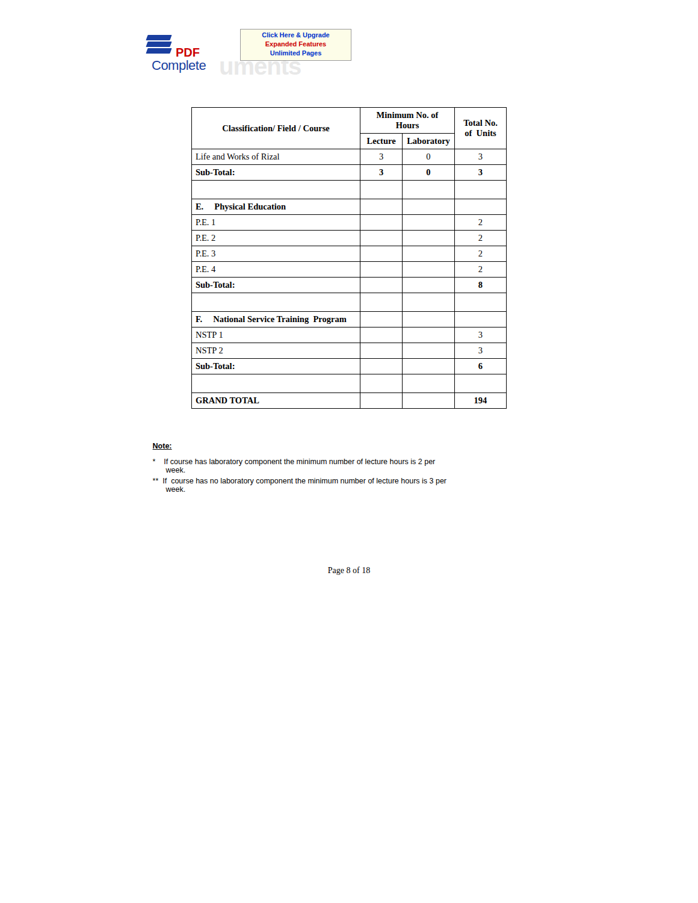uments
PDF
Complete
Click Here & Upgrade
Expanded Features
Unlimited Pages
| Classification/ Field / Course | Minimum No. of Hours | Total No. of Units |
| --- | --- | --- |
| Lecture | Laboratory |
| Life and Works of Rizal | 3 | 0 | 3 |
| Sub-Total: | 3 | 0 | 3 |
| E. Physical Education | | | |
| P.E. 1 | | | 2 |
| P.E. 2 | | | 2 |
| P.E. 3 | | | 2 |
| P.E. 4 | | | 2 |
| Sub-Total: | | | 8 |
| F. National Service Training Program | | | |
| NSTP 1 | | | 3 |
| NSTP 2 | | | 3 |
| Sub-Total: | | | 6 |
| GRAND TOTAL | | | 194 |
Note:
* If course has laboratory component the minimum number of lecture hours is 2 per
week.
** If course has no laboratory component the minimum number of lecture hours is 3 per
week.
Page 8 of 18